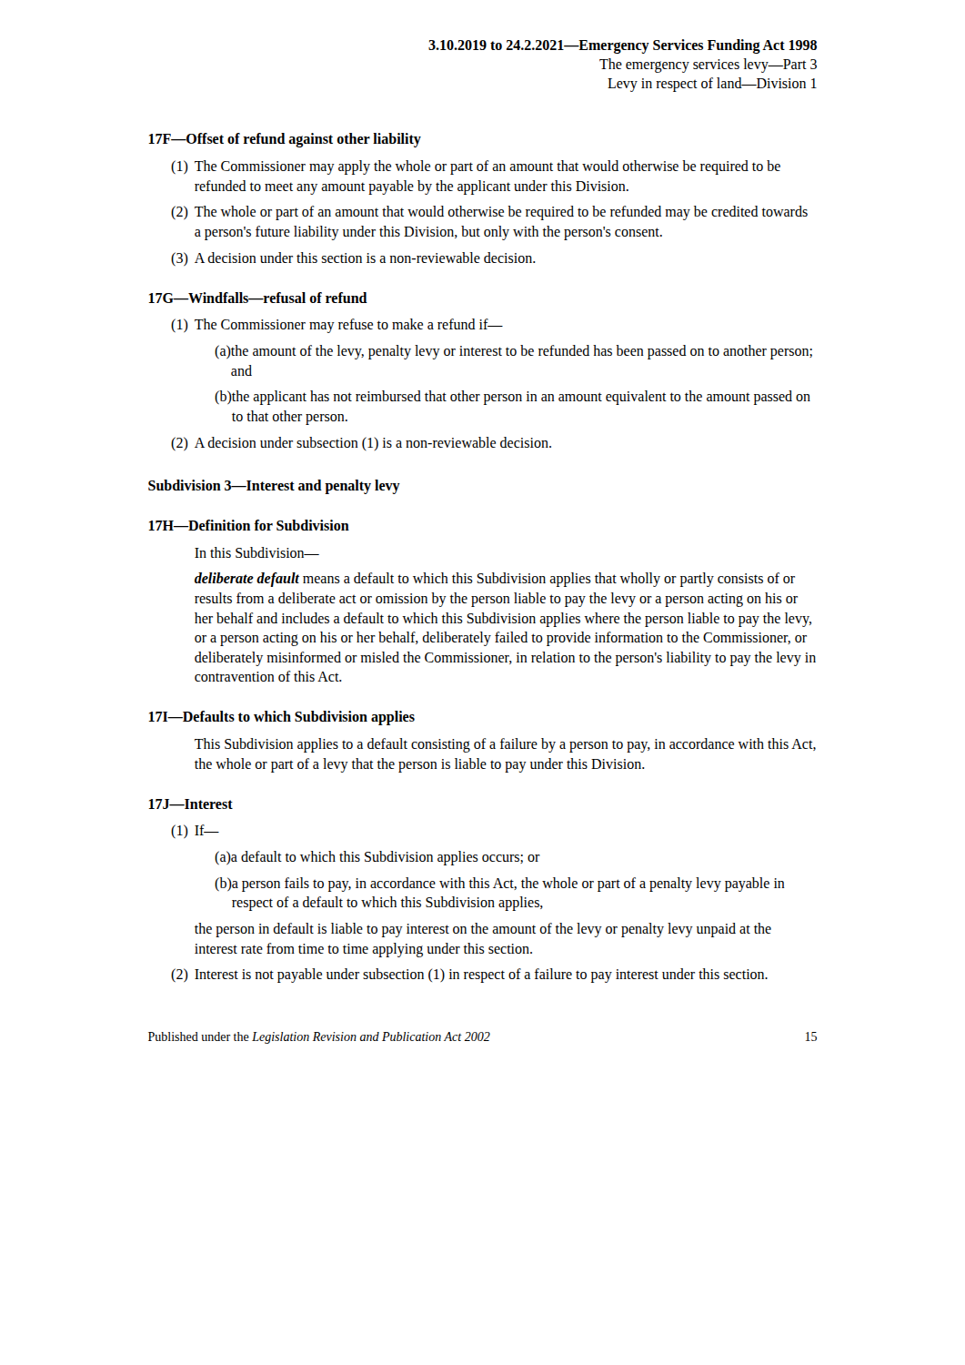3.10.2019 to 24.2.2021—Emergency Services Funding Act 1998
The emergency services levy—Part 3
Levy in respect of land—Division 1
17F—Offset of refund against other liability
(1)
The Commissioner may apply the whole or part of an amount that would otherwise be required to be refunded to meet any amount payable by the applicant under this Division.
(2)
The whole or part of an amount that would otherwise be required to be refunded may be credited towards a person's future liability under this Division, but only with the person's consent.
(3)
A decision under this section is a non-reviewable decision.
17G—Windfalls—refusal of refund
(1)
The Commissioner may refuse to make a refund if—
(a)
the amount of the levy, penalty levy or interest to be refunded has been passed on to another person; and
(b)
the applicant has not reimbursed that other person in an amount equivalent to the amount passed on to that other person.
(2)
A decision under subsection (1) is a non-reviewable decision.
Subdivision 3—Interest and penalty levy
17H—Definition for Subdivision
In this Subdivision—
deliberate default means a default to which this Subdivision applies that wholly or partly consists of or results from a deliberate act or omission by the person liable to pay the levy or a person acting on his or her behalf and includes a default to which this Subdivision applies where the person liable to pay the levy, or a person acting on his or her behalf, deliberately failed to provide information to the Commissioner, or deliberately misinformed or misled the Commissioner, in relation to the person's liability to pay the levy in contravention of this Act.
17I—Defaults to which Subdivision applies
This Subdivision applies to a default consisting of a failure by a person to pay, in accordance with this Act, the whole or part of a levy that the person is liable to pay under this Division.
17J—Interest
(1)
If—
(a)
a default to which this Subdivision applies occurs; or
(b)
a person fails to pay, in accordance with this Act, the whole or part of a penalty levy payable in respect of a default to which this Subdivision applies,
the person in default is liable to pay interest on the amount of the levy or penalty levy unpaid at the interest rate from time to time applying under this section.
(2)
Interest is not payable under subsection (1) in respect of a failure to pay interest under this section.
Published under the Legislation Revision and Publication Act 2002
15